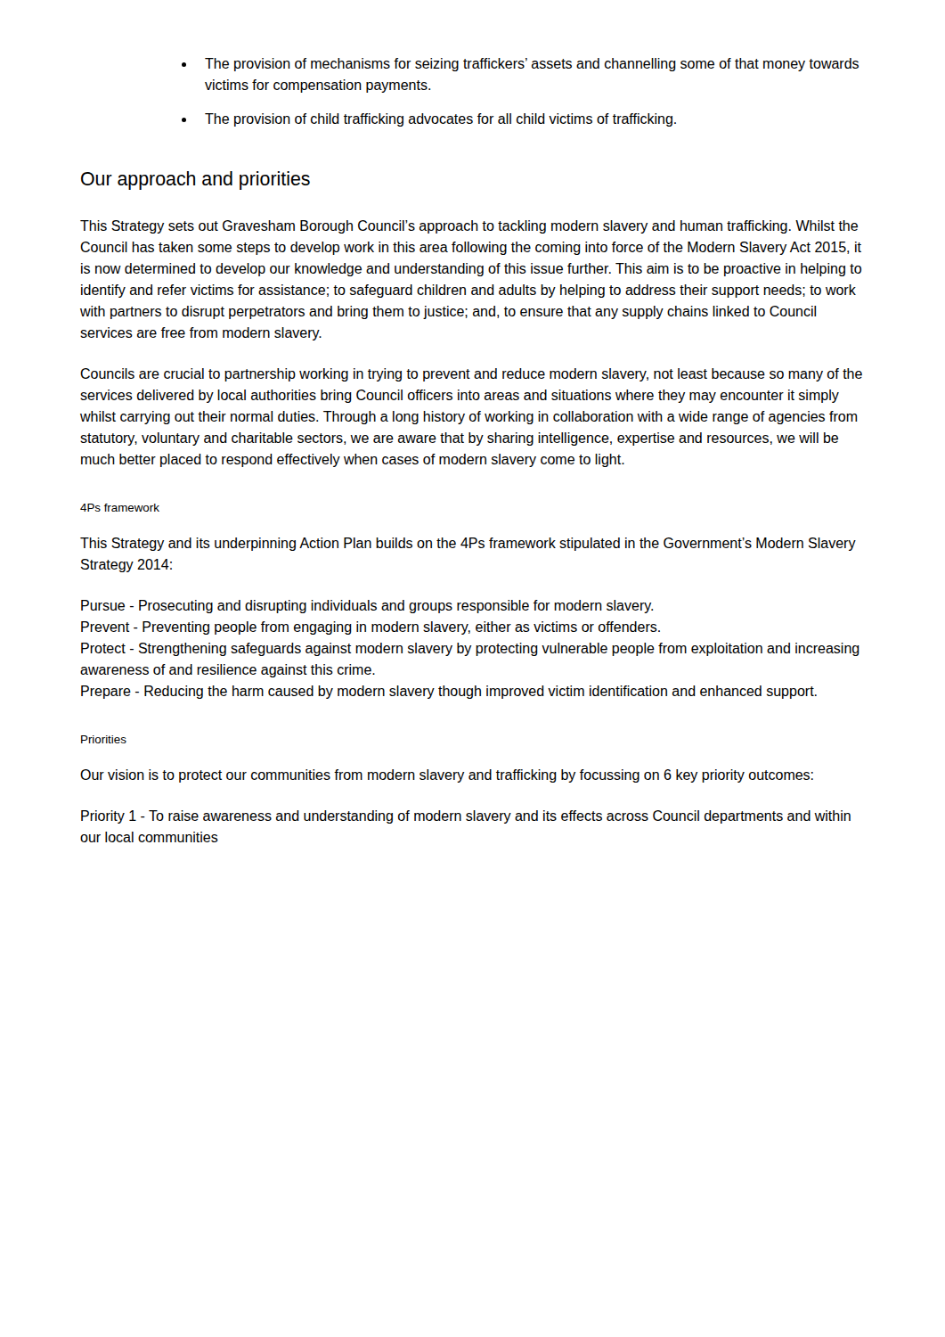The provision of mechanisms for seizing traffickers’ assets and channelling some of that money towards victims for compensation payments.
The provision of child trafficking advocates for all child victims of trafficking.
Our approach and priorities
This Strategy sets out Gravesham Borough Council’s approach to tackling modern slavery and human trafficking. Whilst the Council has taken some steps to develop work in this area following the coming into force of the Modern Slavery Act 2015, it is now determined to develop our knowledge and understanding of this issue further. This aim is to be proactive in helping to identify and refer victims for assistance; to safeguard children and adults by helping to address their support needs; to work with partners to disrupt perpetrators and bring them to justice; and, to ensure that any supply chains linked to Council services are free from modern slavery.
Councils are crucial to partnership working in trying to prevent and reduce modern slavery, not least because so many of the services delivered by local authorities bring Council officers into areas and situations where they may encounter it simply whilst carrying out their normal duties. Through a long history of working in collaboration with a wide range of agencies from statutory, voluntary and charitable sectors, we are aware that by sharing intelligence, expertise and resources, we will be much better placed to respond effectively when cases of modern slavery come to light.
4Ps framework
This Strategy and its underpinning Action Plan builds on the 4Ps framework stipulated in the Government’s Modern Slavery Strategy 2014:
Pursue - Prosecuting and disrupting individuals and groups responsible for modern slavery.
Prevent - Preventing people from engaging in modern slavery, either as victims or offenders.
Protect - Strengthening safeguards against modern slavery by protecting vulnerable people from exploitation and increasing awareness of and resilience against this crime.
Prepare - Reducing the harm caused by modern slavery though improved victim identification and enhanced support.
Priorities
Our vision is to protect our communities from modern slavery and trafficking by focussing on 6 key priority outcomes:
Priority 1 - To raise awareness and understanding of modern slavery and its effects across Council departments and within our local communities